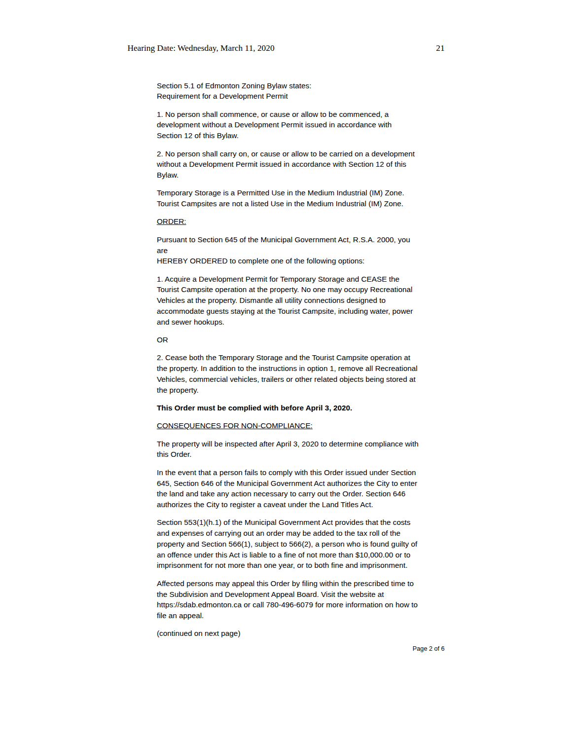Hearing Date: Wednesday, March 11, 2020
21
Section 5.1 of Edmonton Zoning Bylaw states: Requirement for a Development Permit
1. No person shall commence, or cause or allow to be commenced, a development without a Development Permit issued in accordance with Section 12 of this Bylaw.
2. No person shall carry on, or cause or allow to be carried on a development without a Development Permit issued in accordance with Section 12 of this Bylaw.
Temporary Storage is a Permitted Use in the Medium Industrial (IM) Zone. Tourist Campsites are not a listed Use in the Medium Industrial (IM) Zone.
ORDER:
Pursuant to Section 645 of the Municipal Government Act, R.S.A. 2000, you are HEREBY ORDERED to complete one of the following options:
1. Acquire a Development Permit for Temporary Storage and CEASE the Tourist Campsite operation at the property. No one may occupy Recreational Vehicles at the property. Dismantle all utility connections designed to accommodate guests staying at the Tourist Campsite, including water, power and sewer hookups.
OR
2. Cease both the Temporary Storage and the Tourist Campsite operation at the property. In addition to the instructions in option 1, remove all Recreational Vehicles, commercial vehicles, trailers or other related objects being stored at the property.
This Order must be complied with before April 3, 2020.
CONSEQUENCES FOR NON-COMPLIANCE:
The property will be inspected after April 3, 2020 to determine compliance with this Order.
In the event that a person fails to comply with this Order issued under Section 645, Section 646 of the Municipal Government Act authorizes the City to enter the land and take any action necessary to carry out the Order. Section 646 authorizes the City to register a caveat under the Land Titles Act.
Section 553(1)(h.1) of the Municipal Government Act provides that the costs and expenses of carrying out an order may be added to the tax roll of the property and Section 566(1), subject to 566(2), a person who is found guilty of an offence under this Act is liable to a fine of not more than $10,000.00 or to imprisonment for not more than one year, or to both fine and imprisonment.
Affected persons may appeal this Order by filing within the prescribed time to the Subdivision and Development Appeal Board. Visit the website at https://sdab.edmonton.ca or call 780-496-6079 for more information on how to file an appeal.
(continued on next page)
Page 2 of 6